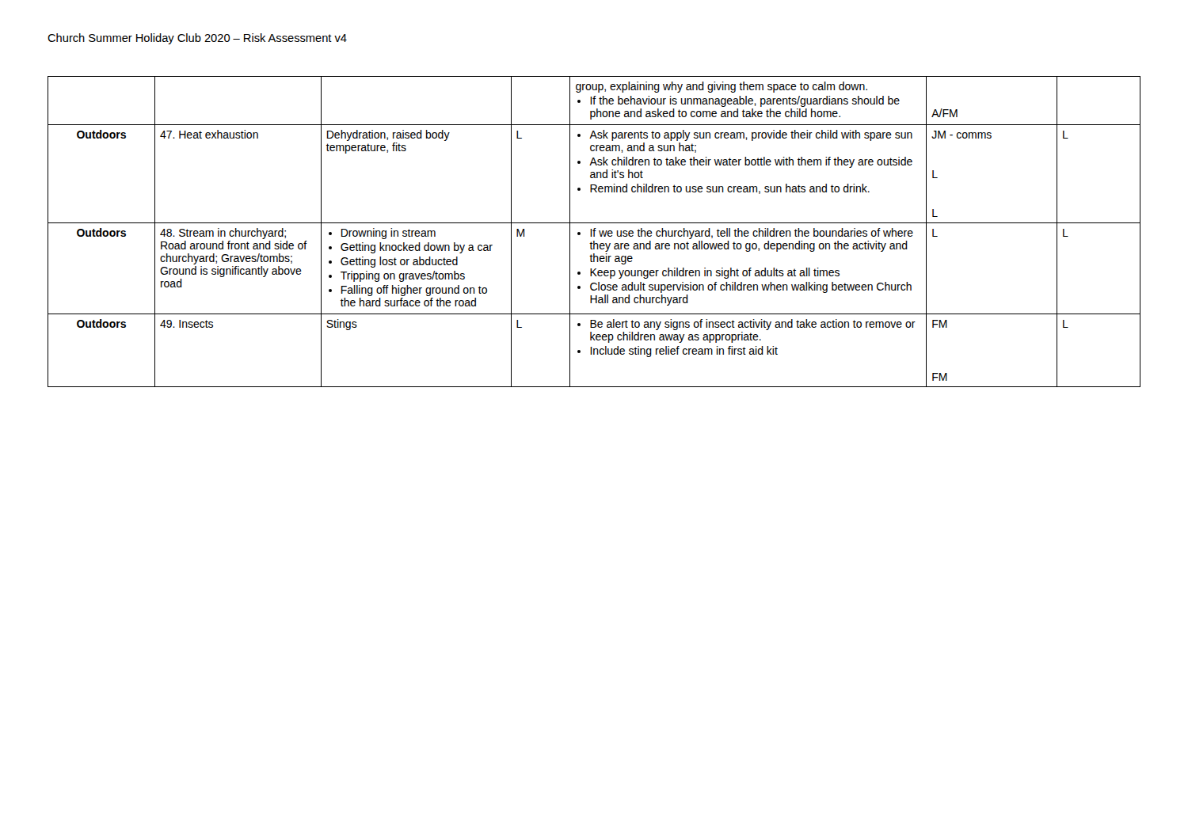Church Summer Holiday Club 2020 – Risk Assessment v4
| | | | | group, explaining why and giving them space to calm down. If the behaviour is unmanageable, parents/guardians should be phone and asked to come and take the child home. | A/FM | |
| Outdoors | 47. Heat exhaustion | Dehydration, raised body temperature, fits | L | Ask parents to apply sun cream, provide their child with spare sun cream, and a sun hat; Ask children to take their water bottle with them if they are outside and it's hot Remind children to use sun cream, sun hats and to drink. | JM - comms L L | L |
| Outdoors | 48. Stream in churchyard; Road around front and side of churchyard; Graves/tombs; Ground is significantly above road | Drowning in stream Getting knocked down by a car Getting lost or abducted Tripping on graves/tombs Falling off higher ground on to the hard surface of the road | M | If we use the churchyard, tell the children the boundaries of where they are and are not allowed to go, depending on the activity and their age Keep younger children in sight of adults at all times Close adult supervision of children when walking between Church Hall and churchyard | L | L |
| Outdoors | 49. Insects | Stings | L | Be alert to any signs of insect activity and take action to remove or keep children away as appropriate. Include sting relief cream in first aid kit | FM FM | L |